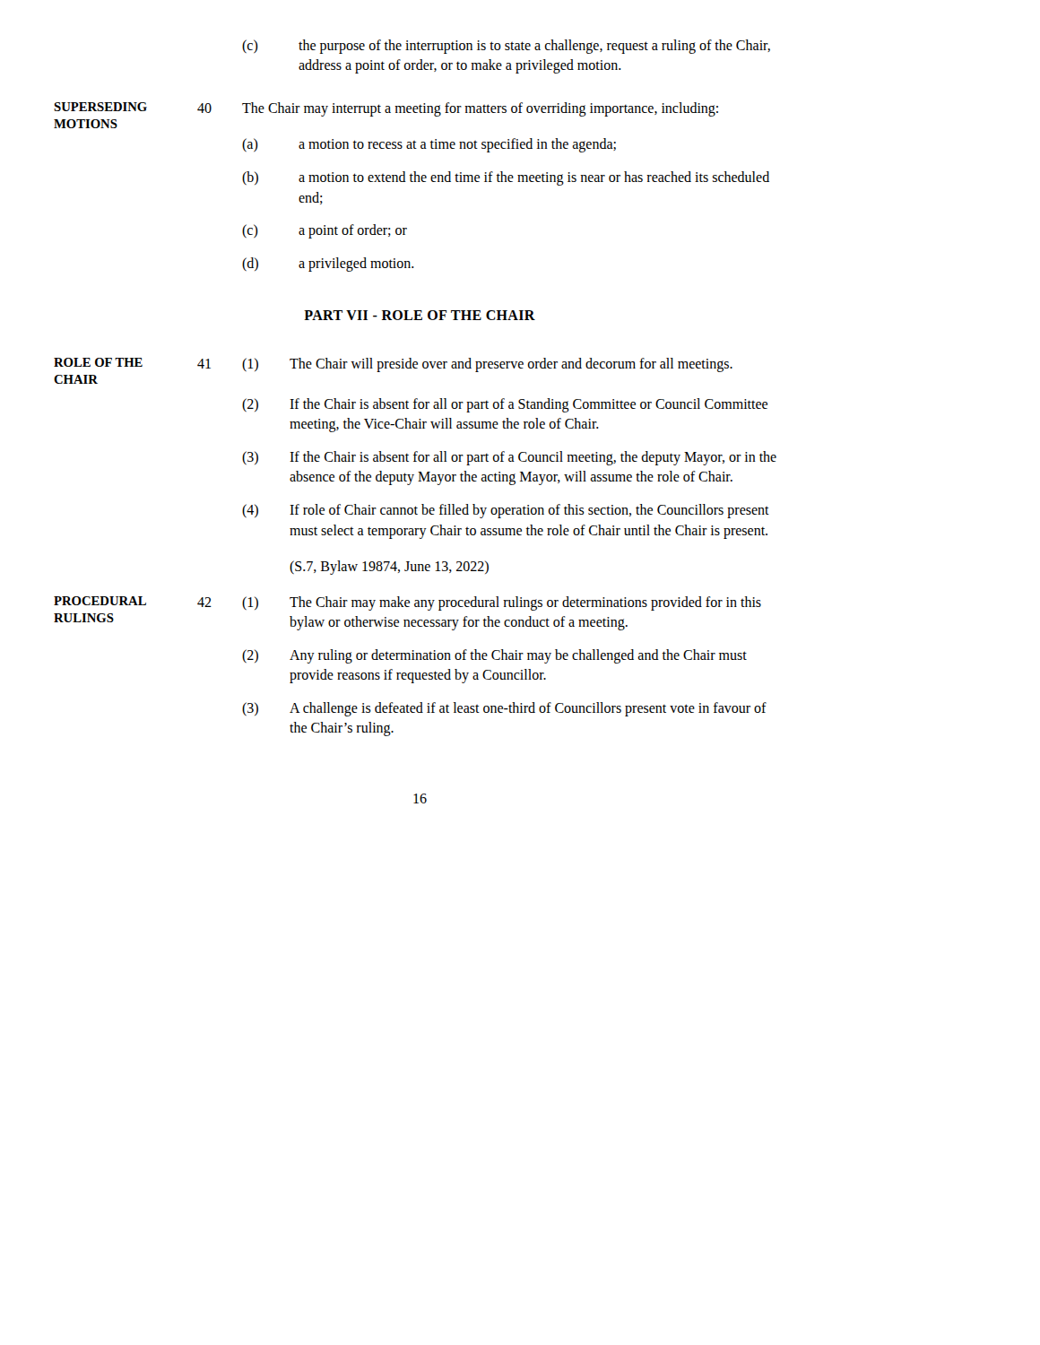(c)
the purpose of the interruption is to state a challenge, request a ruling of the Chair, address a point of order, or to make a privileged motion.
Superseding
Motions
40
The Chair may interrupt a meeting for matters of overriding importance, including:
(a)
a motion to recess at a time not specified in the agenda;
(b)
a motion to extend the end time if the meeting is near or has reached its scheduled end;
(c)
a point of order; or
(d)
a privileged motion.
PART VII - ROLE OF THE CHAIR
Role of the
Chair
41
(1)
The Chair will preside over and preserve order and decorum for all meetings.
(2)
If the Chair is absent for all or part of a Standing Committee or Council Committee meeting, the Vice-Chair will assume the role of Chair.
(3)
If the Chair is absent for all or part of a Council meeting, the deputy Mayor, or in the absence of the deputy Mayor the acting Mayor, will assume the role of Chair.
(4)
If role of Chair cannot be filled by operation of this section, the Councillors present must select a temporary Chair to assume the role of Chair until the Chair is present.
(S.7, Bylaw 19874, June 13, 2022)
Procedural
Rulings
42
(1)
The Chair may make any procedural rulings or determinations provided for in this bylaw or otherwise necessary for the conduct of a meeting.
(2)
Any ruling or determination of the Chair may be challenged and the Chair must provide reasons if requested by a Councillor.
(3)
A challenge is defeated if at least one-third of Councillors present vote in favour of the Chair’s ruling.
16